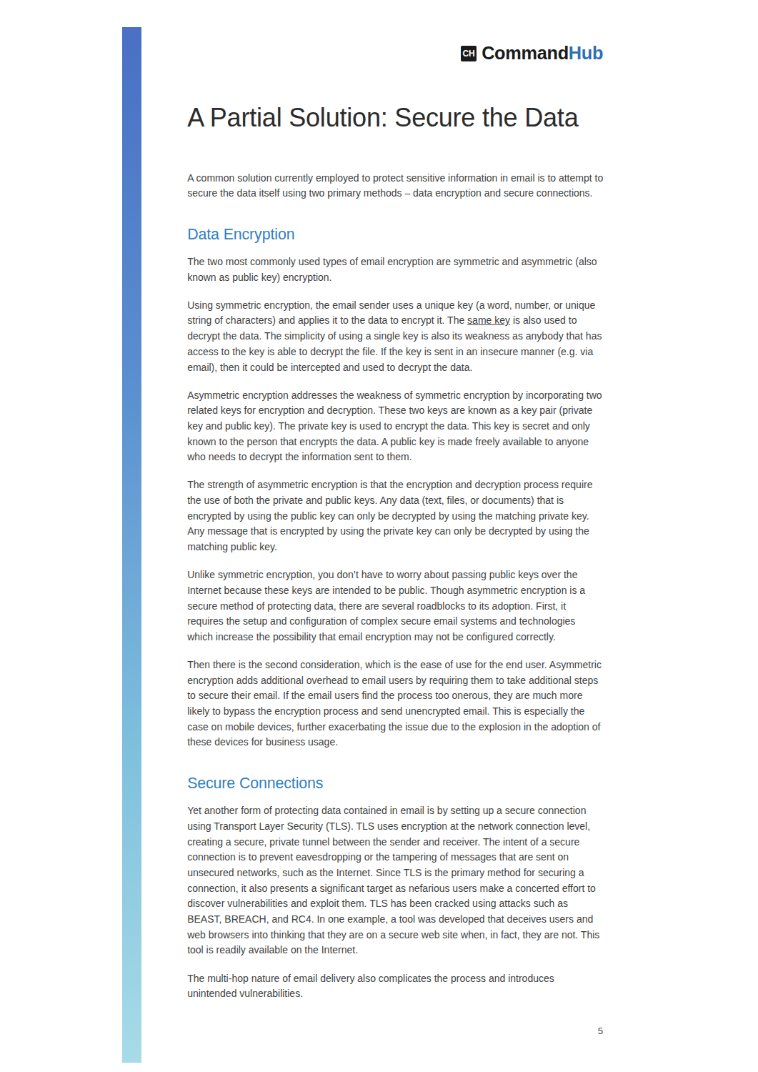CH Command Hub
A Partial Solution: Secure the Data
A common solution currently employed to protect sensitive information in email is to attempt to secure the data itself using two primary methods – data encryption and secure connections.
Data Encryption
The two most commonly used types of email encryption are symmetric and asymmetric (also known as public key) encryption.
Using symmetric encryption, the email sender uses a unique key (a word, number, or unique string of characters) and applies it to the data to encrypt it. The same key is also used to decrypt the data. The simplicity of using a single key is also its weakness as anybody that has access to the key is able to decrypt the file. If the key is sent in an insecure manner (e.g. via email), then it could be intercepted and used to decrypt the data.
Asymmetric encryption addresses the weakness of symmetric encryption by incorporating two related keys for encryption and decryption. These two keys are known as a key pair (private key and public key). The private key is used to encrypt the data. This key is secret and only known to the person that encrypts the data. A public key is made freely available to anyone who needs to decrypt the information sent to them.
The strength of asymmetric encryption is that the encryption and decryption process require the use of both the private and public keys. Any data (text, files, or documents) that is encrypted by using the public key can only be decrypted by using the matching private key. Any message that is encrypted by using the private key can only be decrypted by using the matching public key.
Unlike symmetric encryption, you don’t have to worry about passing public keys over the Internet because these keys are intended to be public. Though asymmetric encryption is a secure method of protecting data, there are several roadblocks to its adoption. First, it requires the setup and configuration of complex secure email systems and technologies which increase the possibility that email encryption may not be configured correctly.
Then there is the second consideration, which is the ease of use for the end user. Asymmetric encryption adds additional overhead to email users by requiring them to take additional steps to secure their email. If the email users find the process too onerous, they are much more likely to bypass the encryption process and send unencrypted email. This is especially the case on mobile devices, further exacerbating the issue due to the explosion in the adoption of these devices for business usage.
Secure Connections
Yet another form of protecting data contained in email is by setting up a secure connection using Transport Layer Security (TLS). TLS uses encryption at the network connection level, creating a secure, private tunnel between the sender and receiver. The intent of a secure connection is to prevent eavesdropping or the tampering of messages that are sent on unsecured networks, such as the Internet. Since TLS is the primary method for securing a connection, it also presents a significant target as nefarious users make a concerted effort to discover vulnerabilities and exploit them. TLS has been cracked using attacks such as BEAST, BREACH, and RC4. In one example, a tool was developed that deceives users and web browsers into thinking that they are on a secure web site when, in fact, they are not. This tool is readily available on the Internet.
The multi-hop nature of email delivery also complicates the process and introduces unintended vulnerabilities.
5